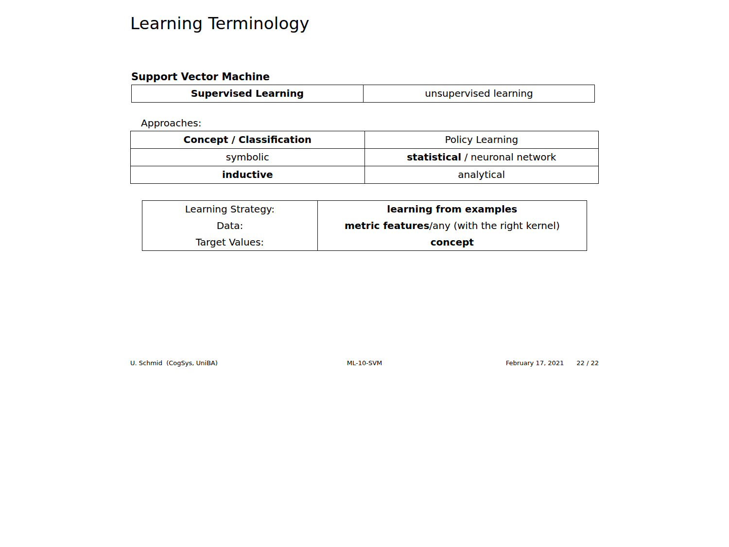Learning Terminology
Support Vector Machine
| Supervised Learning | unsupervised learning |
Approaches:
| Concept / Classification | Policy Learning |
| symbolic | statistical / neuronal network |
| inductive | analytical |
| Learning Strategy: | learning from examples |
| Data: | metric features /any (with the right kernel) |
| Target Values: | concept |
U. Schmid (CogSys, UniBA)
ML-10-SVM
February 17, 202122 / 22